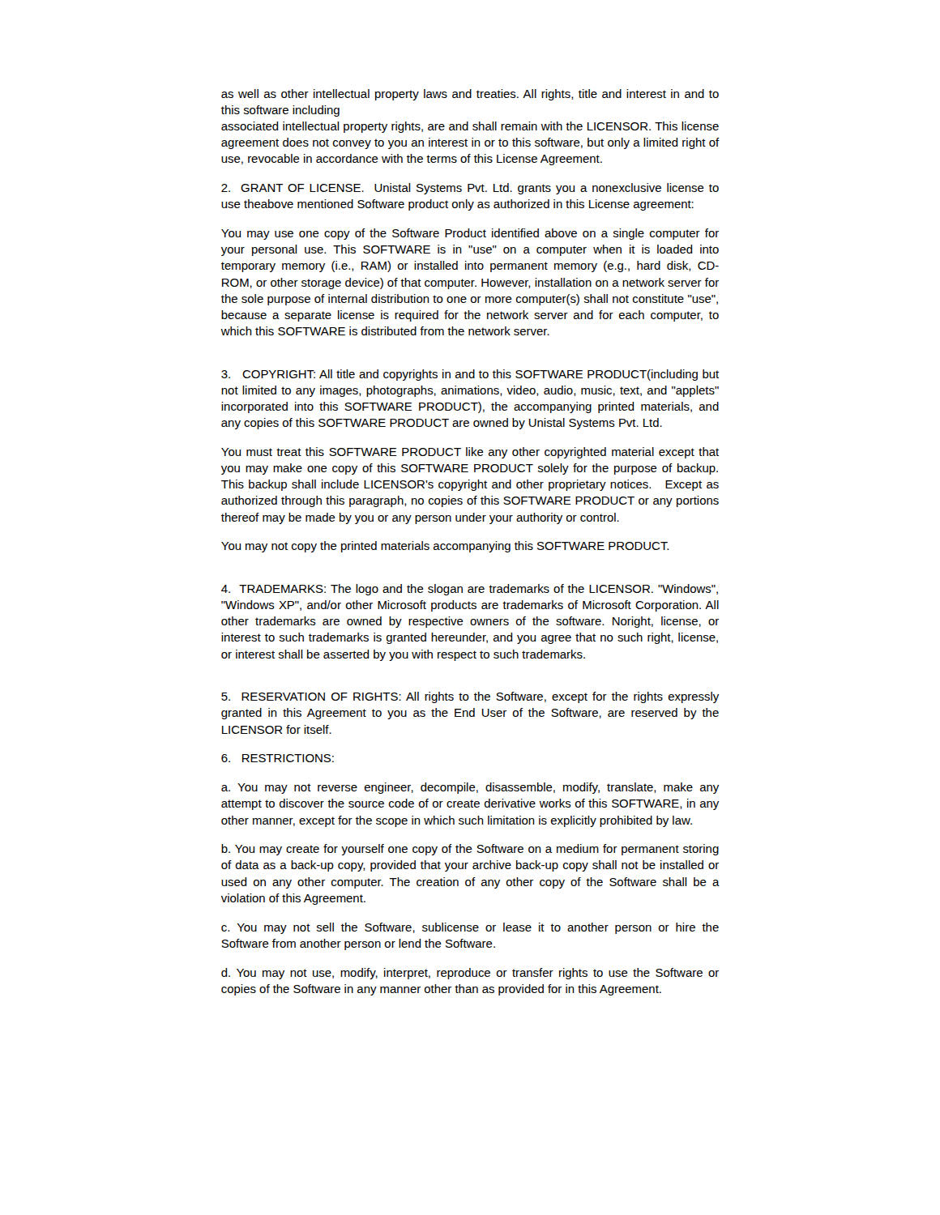as well as other intellectual property laws and treaties. All rights, title and interest in and to this software including
associated intellectual property rights, are and shall remain with the LICENSOR. This license agreement does not convey to you an interest in or to this software, but only a limited right of use, revocable in accordance with the terms of this License Agreement.
2. GRANT OF LICENSE. Unistal Systems Pvt. Ltd. grants you a nonexclusive license to use theabove mentioned Software product only as authorized in this License agreement:
You may use one copy of the Software Product identified above on a single computer for your personal use. This SOFTWARE is in "use" on a computer when it is loaded into temporary memory (i.e., RAM) or installed into permanent memory (e.g., hard disk, CD-ROM, or other storage device) of that computer. However, installation on a network server for the sole purpose of internal distribution to one or more computer(s) shall not constitute "use", because a separate license is required for the network server and for each computer, to which this SOFTWARE is distributed from the network server.
3. COPYRIGHT: All title and copyrights in and to this SOFTWARE PRODUCT(including but not limited to any images, photographs, animations, video, audio, music, text, and "applets" incorporated into this SOFTWARE PRODUCT), the accompanying printed materials, and any copies of this SOFTWARE PRODUCT are owned by Unistal Systems Pvt. Ltd.
You must treat this SOFTWARE PRODUCT like any other copyrighted material except that you may make one copy of this SOFTWARE PRODUCT solely for the purpose of backup. This backup shall include LICENSOR's copyright and other proprietary notices. Except as authorized through this paragraph, no copies of this SOFTWARE PRODUCT or any portions thereof may be made by you or any person under your authority or control.
You may not copy the printed materials accompanying this SOFTWARE PRODUCT.
4. TRADEMARKS: The logo and the slogan are trademarks of the LICENSOR. "Windows", "Windows XP", and/or other Microsoft products are trademarks of Microsoft Corporation. All other trademarks are owned by respective owners of the software. Noright, license, or interest to such trademarks is granted hereunder, and you agree that no such right, license, or interest shall be asserted by you with respect to such trademarks.
5. RESERVATION OF RIGHTS: All rights to the Software, except for the rights expressly granted in this Agreement to you as the End User of the Software, are reserved by the LICENSOR for itself.
6. RESTRICTIONS:
a. You may not reverse engineer, decompile, disassemble, modify, translate, make any attempt to discover the source code of or create derivative works of this SOFTWARE, in any other manner, except for the scope in which such limitation is explicitly prohibited by law.
b. You may create for yourself one copy of the Software on a medium for permanent storing of data as a back-up copy, provided that your archive back-up copy shall not be installed or used on any other computer. The creation of any other copy of the Software shall be a violation of this Agreement.
c. You may not sell the Software, sublicense or lease it to another person or hire the Software from another person or lend the Software.
d. You may not use, modify, interpret, reproduce or transfer rights to use the Software or copies of the Software in any manner other than as provided for in this Agreement.